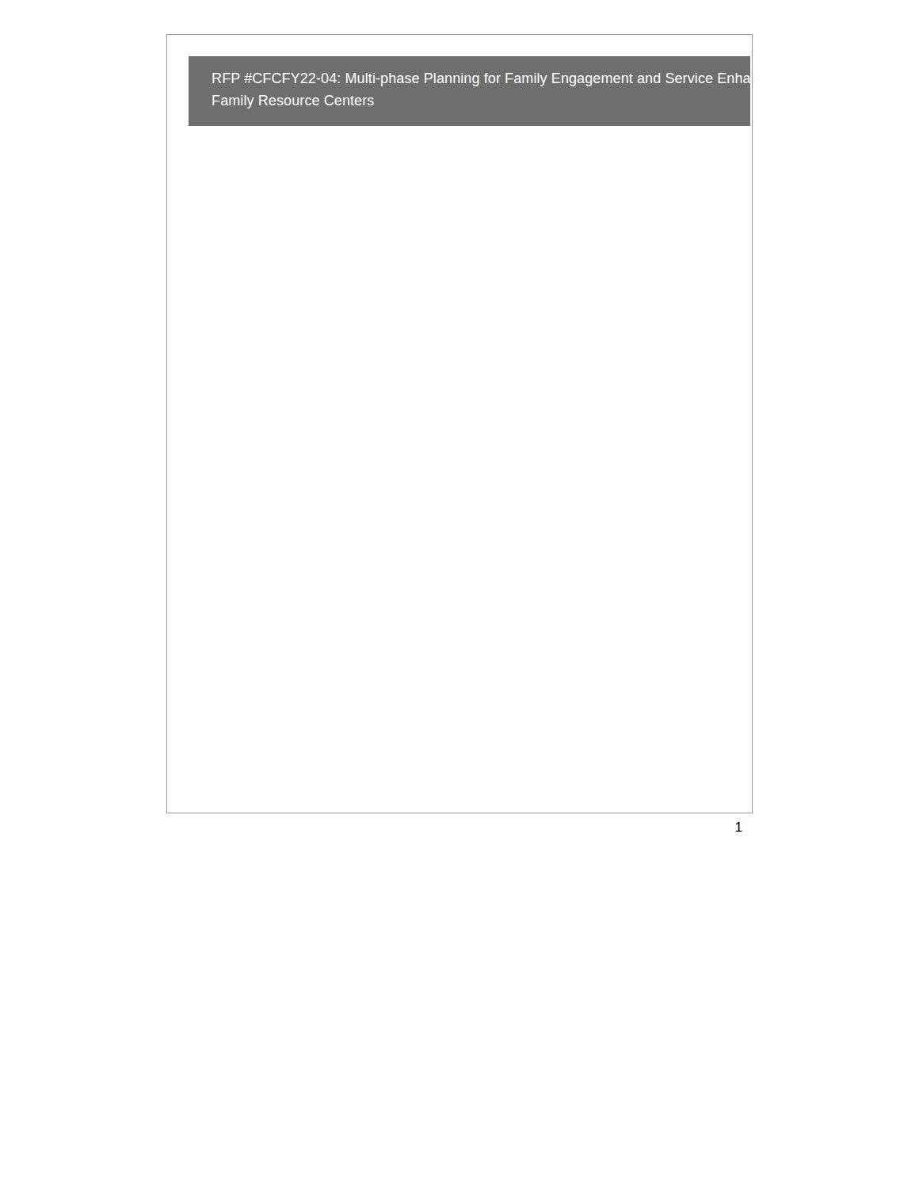RFP #CFCFY22-04: Multi-phase Planning for Family Engagement and Service Enhancements
Family Resource Centers
1